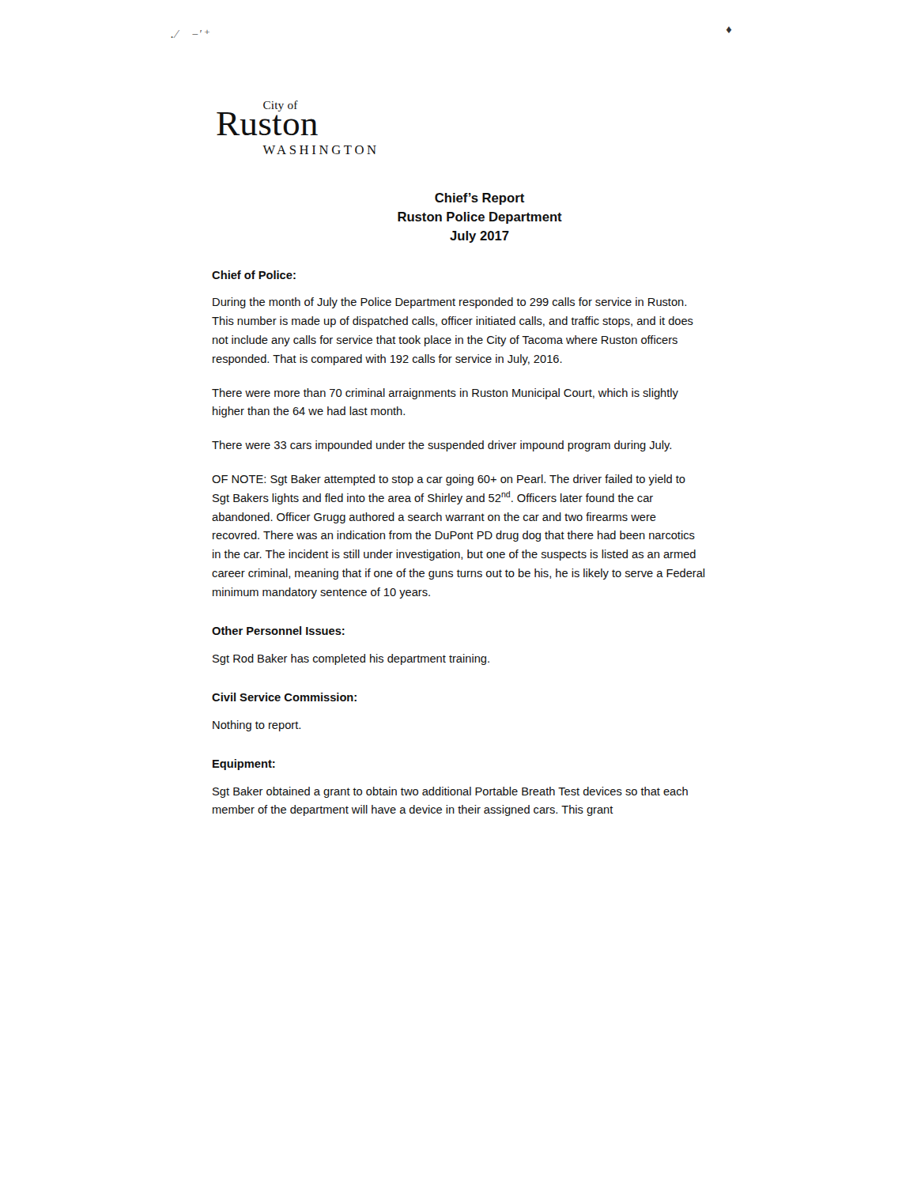․⁄ −′⁺
♦
City of Ruston WASHINGTON
Chief’s Report Ruston Police Department July 2017
Chief of Police:
During the month of July the Police Department responded to 299 calls for service in Ruston. This number is made up of dispatched calls, officer initiated calls, and traffic stops, and it does not include any calls for service that took place in the City of Tacoma where Ruston officers responded. That is compared with 192 calls for service in July, 2016.
There were more than 70 criminal arraignments in Ruston Municipal Court, which is slightly higher than the 64 we had last month.
There were 33 cars impounded under the suspended driver impound program during July.
OF NOTE: Sgt Baker attempted to stop a car going 60+ on Pearl. The driver failed to yield to Sgt Bakers lights and fled into the area of Shirley and 52nd. Officers later found the car abandoned. Officer Grugg authored a search warrant on the car and two firearms were recovred. There was an indication from the DuPont PD drug dog that there had been narcotics in the car. The incident is still under investigation, but one of the suspects is listed as an armed career criminal, meaning that if one of the guns turns out to be his, he is likely to serve a Federal minimum mandatory sentence of 10 years.
Other Personnel Issues:
Sgt Rod Baker has completed his department training.
Civil Service Commission:
Nothing to report.
Equipment:
Sgt Baker obtained a grant to obtain two additional Portable Breath Test devices so that each member of the department will have a device in their assigned cars. This grant